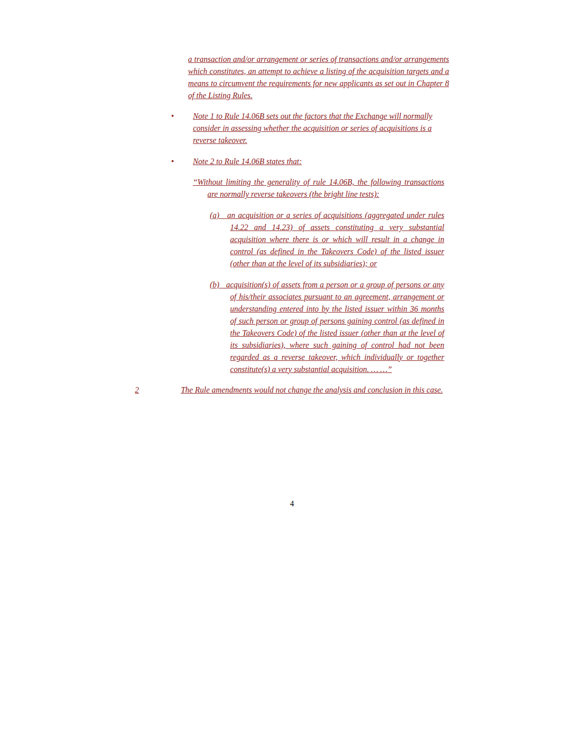a transaction and/or arrangement or series of transactions and/or arrangements which constitutes, an attempt to achieve a listing of the acquisition targets and a means to circumvent the requirements for new applicants as set out in Chapter 8 of the Listing Rules.
• Note 1 to Rule 14.06B sets out the factors that the Exchange will normally consider in assessing whether the acquisition or series of acquisitions is a reverse takeover.
• Note 2 to Rule 14.06B states that:
“Without limiting the generality of rule 14.06B, the following transactions are normally reverse takeovers (the bright line tests):
(a) an acquisition or a series of acquisitions (aggregated under rules 14.22 and 14.23) of assets constituting a very substantial acquisition where there is or which will result in a change in control (as defined in the Takeovers Code) of the listed issuer (other than at the level of its subsidiaries); or
(b) acquisition(s) of assets from a person or a group of persons or any of his/their associates pursuant to an agreement, arrangement or understanding entered into by the listed issuer within 36 months of such person or group of persons gaining control (as defined in the Takeovers Code) of the listed issuer (other than at the level of its subsidiaries), where such gaining of control had not been regarded as a reverse takeover, which individually or together constitute(s) a very substantial acquisition. … …”
2 The Rule amendments would not change the analysis and conclusion in this case.
4